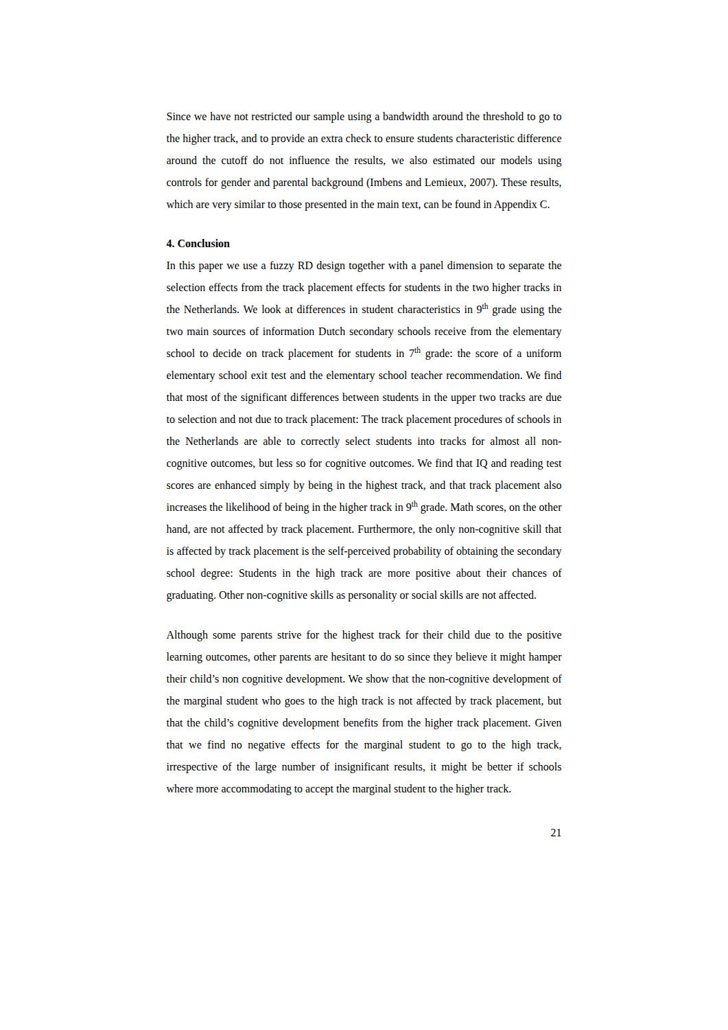Since we have not restricted our sample using a bandwidth around the threshold to go to the higher track, and to provide an extra check to ensure students characteristic difference around the cutoff do not influence the results, we also estimated our models using controls for gender and parental background (Imbens and Lemieux, 2007). These results, which are very similar to those presented in the main text, can be found in Appendix C.
4. Conclusion
In this paper we use a fuzzy RD design together with a panel dimension to separate the selection effects from the track placement effects for students in the two higher tracks in the Netherlands. We look at differences in student characteristics in 9th grade using the two main sources of information Dutch secondary schools receive from the elementary school to decide on track placement for students in 7th grade: the score of a uniform elementary school exit test and the elementary school teacher recommendation. We find that most of the significant differences between students in the upper two tracks are due to selection and not due to track placement: The track placement procedures of schools in the Netherlands are able to correctly select students into tracks for almost all non-cognitive outcomes, but less so for cognitive outcomes. We find that IQ and reading test scores are enhanced simply by being in the highest track, and that track placement also increases the likelihood of being in the higher track in 9th grade. Math scores, on the other hand, are not affected by track placement. Furthermore, the only non-cognitive skill that is affected by track placement is the self-perceived probability of obtaining the secondary school degree: Students in the high track are more positive about their chances of graduating. Other non-cognitive skills as personality or social skills are not affected.
Although some parents strive for the highest track for their child due to the positive learning outcomes, other parents are hesitant to do so since they believe it might hamper their child’s non cognitive development. We show that the non-cognitive development of the marginal student who goes to the high track is not affected by track placement, but that the child’s cognitive development benefits from the higher track placement. Given that we find no negative effects for the marginal student to go to the high track, irrespective of the large number of insignificant results, it might be better if schools where more accommodating to accept the marginal student to the higher track.
21